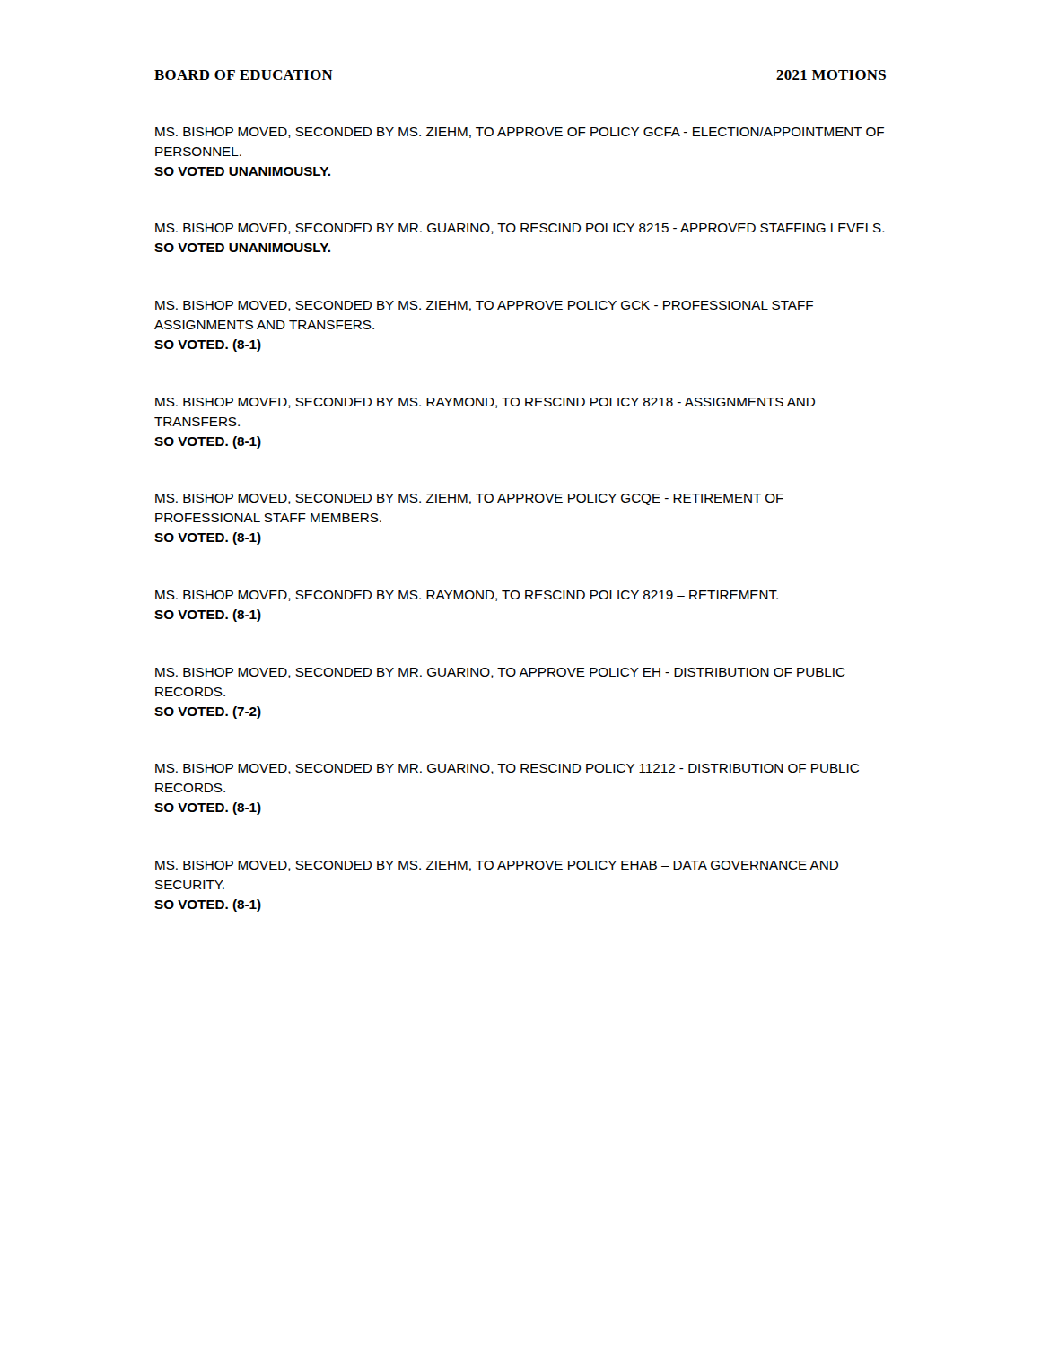BOARD OF EDUCATION 2021 MOTIONS
Ms. Bishop moved, seconded by Ms. Ziehm, to approve of Policy GCFA - Election/Appointment of Personnel.
So voted unanimously.
Ms. Bishop moved, seconded by Mr. Guarino, to rescind Policy 8215 - Approved Staffing Levels.
So voted unanimously.
Ms. Bishop moved, seconded by Ms. Ziehm, to approve Policy GCK - Professional Staff Assignments and Transfers.
So voted. (8-1)
Ms. Bishop moved, seconded by Ms. Raymond, to rescind Policy 8218 - Assignments and Transfers.
So voted. (8-1)
Ms. Bishop moved, seconded by Ms. Ziehm, to approve Policy GCQE - Retirement of Professional Staff Members.
So voted. (8-1)
Ms. Bishop moved, seconded by Ms. Raymond, to rescind Policy 8219 – Retirement.
So voted. (8-1)
Ms. Bishop moved, seconded by Mr. Guarino, to approve Policy EH - Distribution of Public Records.
So voted. (7-2)
Ms. Bishop moved, seconded by Mr. Guarino, to rescind Policy 11212 - Distribution of Public Records.
So voted. (8-1)
Ms. Bishop moved, seconded by Ms. Ziehm, to approve Policy EHAB – Data Governance and Security.
So voted. (8-1)